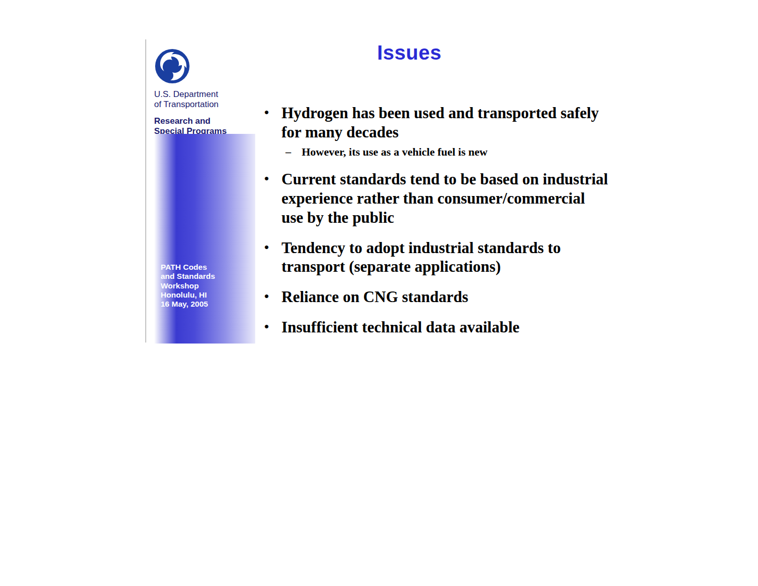Issues
U.S. Department
of Transportation
Research and
Special Programs
Administration
PATH Codes
and Standards
Workshop
Honolulu, HI
16 May, 2005
Hydrogen has been used and transported safely for many decades
However, its use as a vehicle fuel is new
Current standards tend to be based on industrial experience rather than consumer/commercial use by the public
Tendency to adopt industrial standards to transport (separate applications)
Reliance on CNG standards
Insufficient technical data available